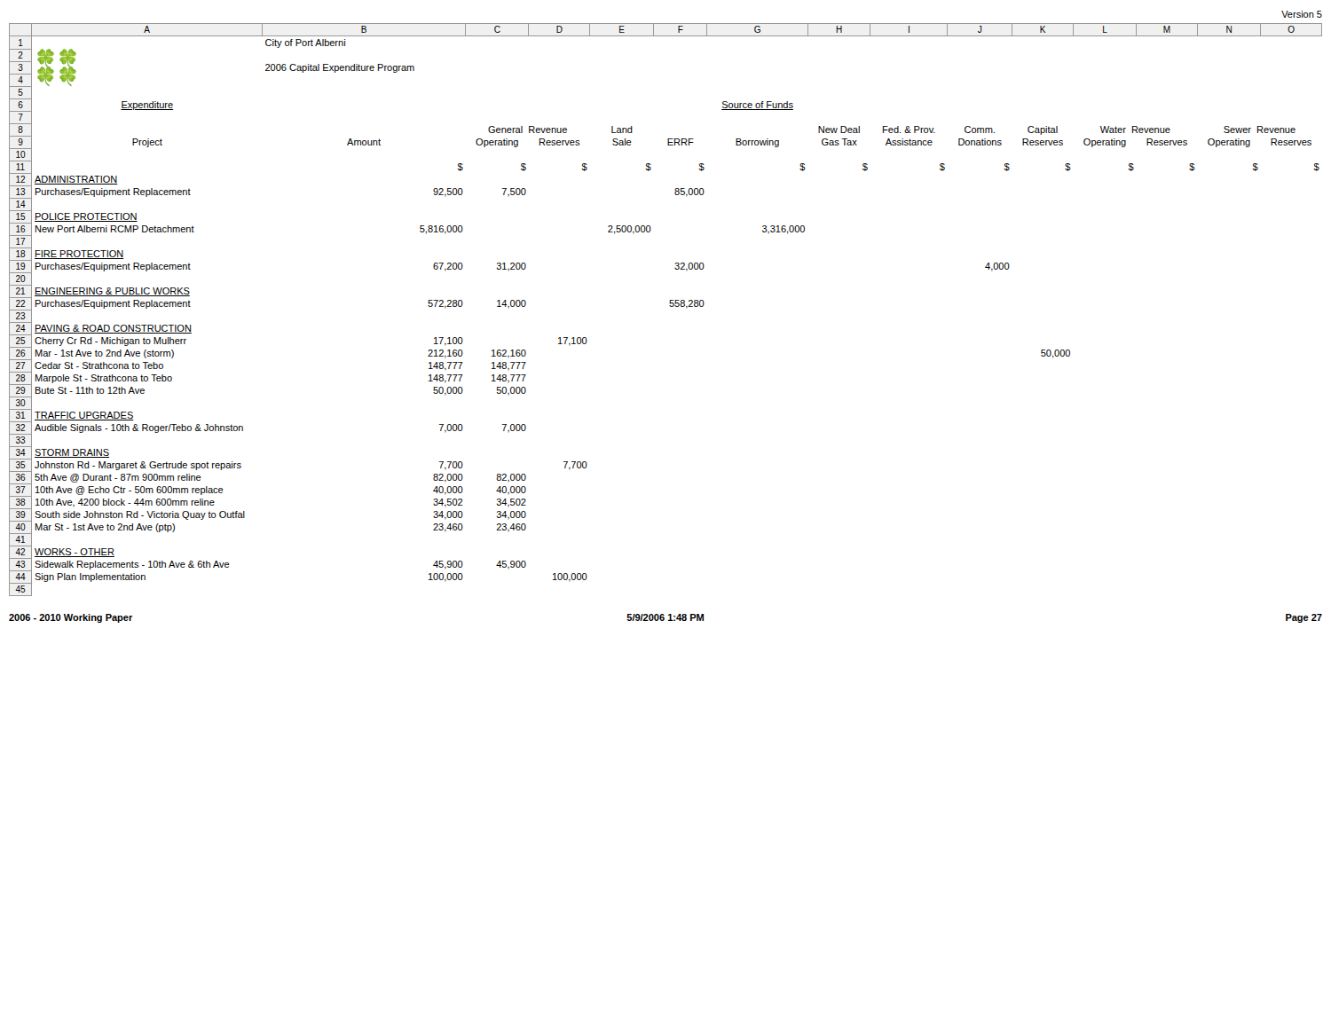Version 5
| | A | B | C | D | E | F | G | H | I | J | K | L | M | N | O |
| --- | --- | --- | --- | --- | --- | --- | --- | --- | --- | --- | --- | --- | --- | --- | --- |
| 1 | | City of Port Alberni | | | | | | | | | | | | | |
| 2 | 🍀🍀 🍀🍀 | | | | | | | | | | | | | | |
| 3 | 2006 Capital Expenditure Program | | | | | | | | | | | | | |
| 4 | | | | | | | | | | | | | | |
| 5 | | | | | | | | | | | | | | | |
| 6 | Expenditure | | | | | | Source of Funds | | | | | | | | |
| 7 | | | | | | | | | | | | | | | |
| 8 | | | General Revenue | Land | | | New Deal | Fed. & Prov. | Comm. | Capital | Water Revenue | Sewer Revenue |
| 9 | Project | Amount | Operating | Reserves | Sale | ERRF | Borrowing | Gas Tax | Assistance | Donations | Reserves | Operating | Reserves | Operating | Reserves |
| 10 | | | | | | | | | | | | | | | |
| 11 | | $ | $ | $ | $ | $ | $ | $ | $ | $ | $ | $ | $ | $ | $ |
| 12 | ADMINISTRATION | | | | | | | | | | | | | | |
| 13 | Purchases/Equipment Replacement | 92,500 | 7,500 | | | 85,000 | | | | | | | | | |
| 14 | | | | | | | | | | | | | | | |
| 15 | POLICE PROTECTION | | | | | | | | | | | | | | |
| 16 | New Port Alberni RCMP Detachment | 5,816,000 | | | 2,500,000 | | 3,316,000 | | | | | | | | |
| 17 | | | | | | | | | | | | | | | |
| 18 | FIRE PROTECTION | | | | | | | | | | | | | | |
| 19 | Purchases/Equipment Replacement | 67,200 | 31,200 | | | 32,000 | | | | 4,000 | | | | | |
| 20 | | | | | | | | | | | | | | | |
| 21 | ENGINEERING & PUBLIC WORKS | | | | | | | | | | | | | | |
| 22 | Purchases/Equipment Replacement | 572,280 | 14,000 | | | 558,280 | | | | | | | | | |
| 23 | | | | | | | | | | | | | | | |
| 24 | PAVING & ROAD CONSTRUCTION | | | | | | | | | | | | | | |
| 25 | Cherry Cr Rd - Michigan to Mulherr | 17,100 | | 17,100 | | | | | | | | | | | |
| 26 | Mar - 1st Ave to 2nd Ave (storm) | 212,160 | 162,160 | | | | | | | | 50,000 | | | | |
| 27 | Cedar St - Strathcona to Tebo | 148,777 | 148,777 | | | | | | | | | | | | |
| 28 | Marpole St - Strathcona to Tebo | 148,777 | 148,777 | | | | | | | | | | | | |
| 29 | Bute St - 11th to 12th Ave | 50,000 | 50,000 | | | | | | | | | | | | |
| 30 | | | | | | | | | | | | | | | |
| 31 | TRAFFIC UPGRADES | | | | | | | | | | | | | | |
| 32 | Audible Signals - 10th & Roger/Tebo & Johnston | 7,000 | 7,000 | | | | | | | | | | | | |
| 33 | | | | | | | | | | | | | | | |
| 34 | STORM DRAINS | | | | | | | | | | | | | | |
| 35 | Johnston Rd - Margaret & Gertrude spot repairs | 7,700 | | 7,700 | | | | | | | | | | | |
| 36 | 5th Ave @ Durant - 87m 900mm reline | 82,000 | 82,000 | | | | | | | | | | | | |
| 37 | 10th Ave @ Echo Ctr - 50m 600mm replace | 40,000 | 40,000 | | | | | | | | | | | | |
| 38 | 10th Ave, 4200 block - 44m 600mm reline | 34,502 | 34,502 | | | | | | | | | | | | |
| 39 | South side Johnston Rd - Victoria Quay to Outfal | 34,000 | 34,000 | | | | | | | | | | | | |
| 40 | Mar St - 1st Ave to 2nd Ave (ptp) | 23,460 | 23,460 | | | | | | | | | | | | |
| 41 | | | | | | | | | | | | | | | |
| 42 | WORKS - OTHER | | | | | | | | | | | | | | |
| 43 | Sidewalk Replacements - 10th Ave & 6th Ave | 45,900 | 45,900 | | | | | | | | | | | | |
| 44 | Sign Plan Implementation | 100,000 | | 100,000 | | | | | | | | | | | |
| 45 | | | | | | | | | | | | | | | |
2006 - 2010 Working Paper 5/9/2006 1:48 PM Page 27